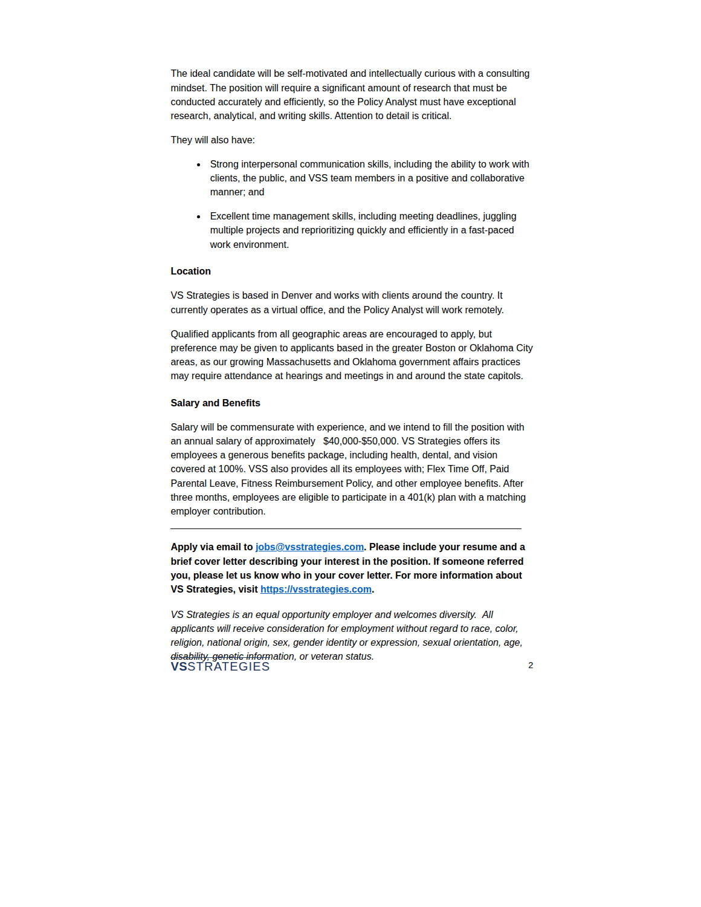The ideal candidate will be self-motivated and intellectually curious with a consulting mindset. The position will require a significant amount of research that must be conducted accurately and efficiently, so the Policy Analyst must have exceptional research, analytical, and writing skills. Attention to detail is critical.
They will also have:
Strong interpersonal communication skills, including the ability to work with clients, the public, and VSS team members in a positive and collaborative manner; and
Excellent time management skills, including meeting deadlines, juggling multiple projects and reprioritizing quickly and efficiently in a fast-paced work environment.
Location
VS Strategies is based in Denver and works with clients around the country. It currently operates as a virtual office, and the Policy Analyst will work remotely.
Qualified applicants from all geographic areas are encouraged to apply, but preference may be given to applicants based in the greater Boston or Oklahoma City areas, as our growing Massachusetts and Oklahoma government affairs practices may require attendance at hearings and meetings in and around the state capitols.
Salary and Benefits
Salary will be commensurate with experience, and we intend to fill the position with an annual salary of approximately $40,000-$50,000. VS Strategies offers its employees a generous benefits package, including health, dental, and vision covered at 100%. VSS also provides all its employees with; Flex Time Off, Paid Parental Leave, Fitness Reimbursement Policy, and other employee benefits. After three months, employees are eligible to participate in a 401(k) plan with a matching employer contribution.
Apply via email to jobs@vsstrategies.com. Please include your resume and a brief cover letter describing your interest in the position. If someone referred you, please let us know who in your cover letter. For more information about VS Strategies, visit https://vsstrategies.com.
VS Strategies is an equal opportunity employer and welcomes diversity. All applicants will receive consideration for employment without regard to race, color, religion, national origin, sex, gender identity or expression, sexual orientation, age, disability, genetic information, or veteran status.
VS STRATEGIES 2